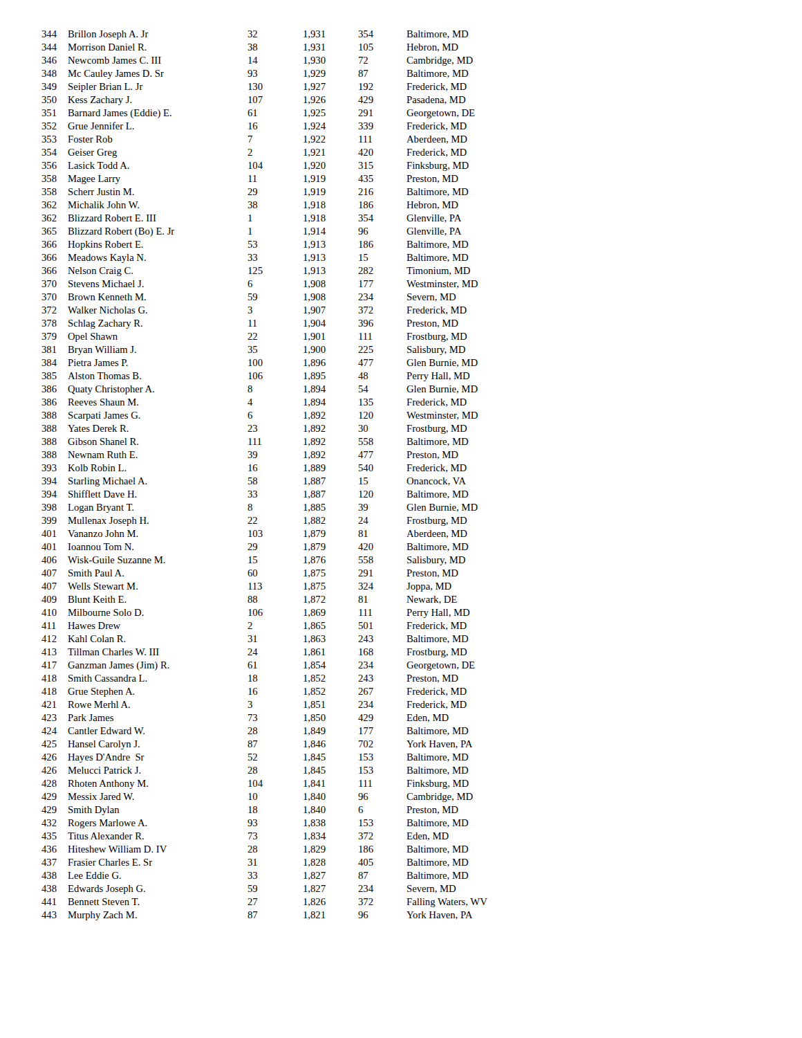| 344 | Brillon Joseph A. Jr | 32 | 1,931 | 354 | Baltimore, MD |
| 344 | Morrison Daniel R. | 38 | 1,931 | 105 | Hebron, MD |
| 346 | Newcomb James C. III | 14 | 1,930 | 72 | Cambridge, MD |
| 348 | Mc Cauley James D. Sr | 93 | 1,929 | 87 | Baltimore, MD |
| 349 | Seipler Brian L. Jr | 130 | 1,927 | 192 | Frederick, MD |
| 350 | Kess Zachary J. | 107 | 1,926 | 429 | Pasadena, MD |
| 351 | Barnard James (Eddie) E. | 61 | 1,925 | 291 | Georgetown, DE |
| 352 | Grue Jennifer L. | 16 | 1,924 | 339 | Frederick, MD |
| 353 | Foster Rob | 7 | 1,922 | 111 | Aberdeen, MD |
| 354 | Geiser Greg | 2 | 1,921 | 420 | Frederick, MD |
| 356 | Lasick Todd A. | 104 | 1,920 | 315 | Finksburg, MD |
| 358 | Magee Larry | 11 | 1,919 | 435 | Preston, MD |
| 358 | Scherr Justin M. | 29 | 1,919 | 216 | Baltimore, MD |
| 362 | Michalik John W. | 38 | 1,918 | 186 | Hebron, MD |
| 362 | Blizzard Robert E. III | 1 | 1,918 | 354 | Glenville, PA |
| 365 | Blizzard Robert (Bo) E. Jr | 1 | 1,914 | 96 | Glenville, PA |
| 366 | Hopkins Robert E. | 53 | 1,913 | 186 | Baltimore, MD |
| 366 | Meadows Kayla N. | 33 | 1,913 | 15 | Baltimore, MD |
| 366 | Nelson Craig C. | 125 | 1,913 | 282 | Timonium, MD |
| 370 | Stevens Michael J. | 6 | 1,908 | 177 | Westminster, MD |
| 370 | Brown Kenneth M. | 59 | 1,908 | 234 | Severn, MD |
| 372 | Walker Nicholas G. | 3 | 1,907 | 372 | Frederick, MD |
| 378 | Schlag Zachary R. | 11 | 1,904 | 396 | Preston, MD |
| 379 | Opel Shawn | 22 | 1,901 | 111 | Frostburg, MD |
| 381 | Bryan William J. | 35 | 1,900 | 225 | Salisbury, MD |
| 384 | Pietra James P. | 100 | 1,896 | 477 | Glen Burnie, MD |
| 385 | Alston Thomas B. | 106 | 1,895 | 48 | Perry Hall, MD |
| 386 | Quaty Christopher A. | 8 | 1,894 | 54 | Glen Burnie, MD |
| 386 | Reeves Shaun M. | 4 | 1,894 | 135 | Frederick, MD |
| 388 | Scarpati James G. | 6 | 1,892 | 120 | Westminster, MD |
| 388 | Yates Derek R. | 23 | 1,892 | 30 | Frostburg, MD |
| 388 | Gibson Shanel R. | 111 | 1,892 | 558 | Baltimore, MD |
| 388 | Newnam Ruth E. | 39 | 1,892 | 477 | Preston, MD |
| 393 | Kolb Robin L. | 16 | 1,889 | 540 | Frederick, MD |
| 394 | Starling Michael A. | 58 | 1,887 | 15 | Onancock, VA |
| 394 | Shifflett Dave H. | 33 | 1,887 | 120 | Baltimore, MD |
| 398 | Logan Bryant T. | 8 | 1,885 | 39 | Glen Burnie, MD |
| 399 | Mullenax Joseph H. | 22 | 1,882 | 24 | Frostburg, MD |
| 401 | Vananzo John M. | 103 | 1,879 | 81 | Aberdeen, MD |
| 401 | Ioannou Tom N. | 29 | 1,879 | 420 | Baltimore, MD |
| 406 | Wisk-Guile Suzanne M. | 15 | 1,876 | 558 | Salisbury, MD |
| 407 | Smith Paul A. | 60 | 1,875 | 291 | Preston, MD |
| 407 | Wells Stewart M. | 113 | 1,875 | 324 | Joppa, MD |
| 409 | Blunt Keith E. | 88 | 1,872 | 81 | Newark, DE |
| 410 | Milbourne Solo D. | 106 | 1,869 | 111 | Perry Hall, MD |
| 411 | Hawes Drew | 2 | 1,865 | 501 | Frederick, MD |
| 412 | Kahl Colan R. | 31 | 1,863 | 243 | Baltimore, MD |
| 413 | Tillman Charles W. III | 24 | 1,861 | 168 | Frostburg, MD |
| 417 | Ganzman James (Jim) R. | 61 | 1,854 | 234 | Georgetown, DE |
| 418 | Smith Cassandra L. | 18 | 1,852 | 243 | Preston, MD |
| 418 | Grue Stephen A. | 16 | 1,852 | 267 | Frederick, MD |
| 421 | Rowe Merhl A. | 3 | 1,851 | 234 | Frederick, MD |
| 423 | Park James | 73 | 1,850 | 429 | Eden, MD |
| 424 | Cantler Edward W. | 28 | 1,849 | 177 | Baltimore, MD |
| 425 | Hansel Carolyn J. | 87 | 1,846 | 702 | York Haven, PA |
| 426 | Hayes D'Andre Sr | 52 | 1,845 | 153 | Baltimore, MD |
| 426 | Melucci Patrick J. | 28 | 1,845 | 153 | Baltimore, MD |
| 428 | Rhoten Anthony M. | 104 | 1,841 | 111 | Finksburg, MD |
| 429 | Messix Jared W. | 10 | 1,840 | 96 | Cambridge, MD |
| 429 | Smith Dylan | 18 | 1,840 | 6 | Preston, MD |
| 432 | Rogers Marlowe A. | 93 | 1,838 | 153 | Baltimore, MD |
| 435 | Titus Alexander R. | 73 | 1,834 | 372 | Eden, MD |
| 436 | Hiteshew William D. IV | 28 | 1,829 | 186 | Baltimore, MD |
| 437 | Frasier Charles E. Sr | 31 | 1,828 | 405 | Baltimore, MD |
| 438 | Lee Eddie G. | 33 | 1,827 | 87 | Baltimore, MD |
| 438 | Edwards Joseph G. | 59 | 1,827 | 234 | Severn, MD |
| 441 | Bennett Steven T. | 27 | 1,826 | 372 | Falling Waters, WV |
| 443 | Murphy Zach M. | 87 | 1,821 | 96 | York Haven, PA |